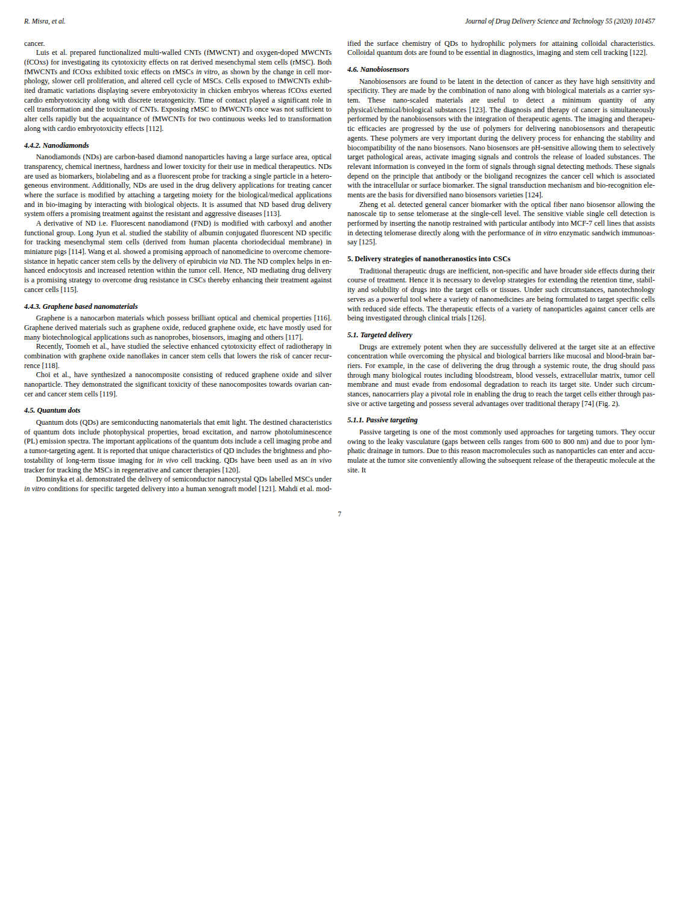R. Misra, et al.
Journal of Drug Delivery Science and Technology 55 (2020) 101457
cancer.
Luis et al. prepared functionalized multi-walled CNTs (fMWCNT) and oxygen-doped MWCNTs (fCOxs) for investigating its cytotoxicity effects on rat derived mesenchymal stem cells (rMSC). Both fMWCNTs and fCOxs exhibited toxic effects on rMSCs in vitro, as shown by the change in cell morphology, slower cell proliferation, and altered cell cycle of MSCs. Cells exposed to fMWCNTs exhibited dramatic variations displaying severe embryotoxicity in chicken embryos whereas fCOxs exerted cardio embryotoxicity along with discrete teratogenicity. Time of contact played a significant role in cell transformation and the toxicity of CNTs. Exposing rMSC to fMWCNTs once was not sufficient to alter cells rapidly but the acquaintance of fMWCNTs for two continuous weeks led to transformation along with cardio embryotoxicity effects [112].
4.4.2. Nanodiamonds
Nanodiamonds (NDs) are carbon-based diamond nanoparticles having a large surface area, optical transparency, chemical inertness, hardness and lower toxicity for their use in medical therapeutics. NDs are used as biomarkers, biolabeling and as a fluorescent probe for tracking a single particle in a heterogeneous environment. Additionally, NDs are used in the drug delivery applications for treating cancer where the surface is modified by attaching a targeting moiety for the biological/medical applications and in bio-imaging by interacting with biological objects. It is assumed that ND based drug delivery system offers a promising treatment against the resistant and aggressive diseases [113].
A derivative of ND i.e. Fluorescent nanodiamond (FND) is modified with carboxyl and another functional group. Long Jyun et al. studied the stability of albumin conjugated fluorescent ND specific for tracking mesenchymal stem cells (derived from human placenta choriodecidual membrane) in miniature pigs [114]. Wang et al. showed a promising approach of nanomedicine to overcome chemoresistance in hepatic cancer stem cells by the delivery of epirubicin via ND. The ND complex helps in enhanced endocytosis and increased retention within the tumor cell. Hence, ND mediating drug delivery is a promising strategy to overcome drug resistance in CSCs thereby enhancing their treatment against cancer cells [115].
4.4.3. Graphene based nanomaterials
Graphene is a nanocarbon materials which possess brilliant optical and chemical properties [116]. Graphene derived materials such as graphene oxide, reduced graphene oxide, etc have mostly used for many biotechnological applications such as nanoprobes, biosensors, imaging and others [117].
Recently, Toomeh et al., have studied the selective enhanced cytotoxicity effect of radiotherapy in combination with graphene oxide nanoflakes in cancer stem cells that lowers the risk of cancer recurrence [118].
Choi et al., have synthesized a nanocomposite consisting of reduced graphene oxide and silver nanoparticle. They demonstrated the significant toxicity of these nanocomposites towards ovarian cancer and cancer stem cells [119].
4.5. Quantum dots
Quantum dots (QDs) are semiconducting nanomaterials that emit light. The destined characteristics of quantum dots include photophysical properties, broad excitation, and narrow photoluminescence (PL) emission spectra. The important applications of the quantum dots include a cell imaging probe and a tumor-targeting agent. It is reported that unique characteristics of QD includes the brightness and photostability of long-term tissue imaging for in vivo cell tracking. QDs have been used as an in vivo tracker for tracking the MSCs in regenerative and cancer therapies [120].
Dominyka et al. demonstrated the delivery of semiconductor nanocrystal QDs labelled MSCs under in vitro conditions for specific targeted delivery into a human xenograft model [121]. Mahdi et al. modified the surface chemistry of QDs to hydrophilic polymers for attaining colloidal characteristics. Colloidal quantum dots are found to be essential in diagnostics, imaging and stem cell tracking [122].
4.6. Nanobiosensors
Nanobiosensors are found to be latent in the detection of cancer as they have high sensitivity and specificity. They are made by the combination of nano along with biological materials as a carrier system. These nano-scaled materials are useful to detect a minimum quantity of any physical/chemical/biological substances [123]. The diagnosis and therapy of cancer is simultaneously performed by the nanobiosensors with the integration of therapeutic agents. The imaging and therapeutic efficacies are progressed by the use of polymers for delivering nanobiosensors and therapeutic agents. These polymers are very important during the delivery process for enhancing the stability and biocompatibility of the nano biosensors. Nano biosensors are pH-sensitive allowing them to selectively target pathological areas, activate imaging signals and controls the release of loaded substances. The relevant information is conveyed in the form of signals through signal detecting methods. These signals depend on the principle that antibody or the bioligand recognizes the cancer cell which is associated with the intracellular or surface biomarker. The signal transduction mechanism and bio-recognition elements are the basis for diversified nano biosensors varieties [124].
Zheng et al. detected general cancer biomarker with the optical fiber nano biosensor allowing the nanoscale tip to sense telomerase at the single-cell level. The sensitive viable single cell detection is performed by inserting the nanotip restrained with particular antibody into MCF-7 cell lines that assists in detecting telomerase directly along with the performance of in vitro enzymatic sandwich immunoassay [125].
5. Delivery strategies of nanotheranostics into CSCs
Traditional therapeutic drugs are inefficient, non-specific and have broader side effects during their course of treatment. Hence it is necessary to develop strategies for extending the retention time, stability and solubility of drugs into the target cells or tissues. Under such circumstances, nanotechnology serves as a powerful tool where a variety of nanomedicines are being formulated to target specific cells with reduced side effects. The therapeutic effects of a variety of nanoparticles against cancer cells are being investigated through clinical trials [126].
5.1. Targeted delivery
Drugs are extremely potent when they are successfully delivered at the target site at an effective concentration while overcoming the physical and biological barriers like mucosal and blood-brain barriers. For example, in the case of delivering the drug through a systemic route, the drug should pass through many biological routes including bloodstream, blood vessels, extracellular matrix, tumor cell membrane and must evade from endosomal degradation to reach its target site. Under such circumstances, nanocarriers play a pivotal role in enabling the drug to reach the target cells either through passive or active targeting and possess several advantages over traditional therapy [74] (Fig. 2).
5.1.1. Passive targeting
Passive targeting is one of the most commonly used approaches for targeting tumors. They occur owing to the leaky vasculature (gaps between cells ranges from 600 to 800 nm) and due to poor lymphatic drainage in tumors. Due to this reason macromolecules such as nanoparticles can enter and accumulate at the tumor site conveniently allowing the subsequent release of the therapeutic molecule at the site. It
7